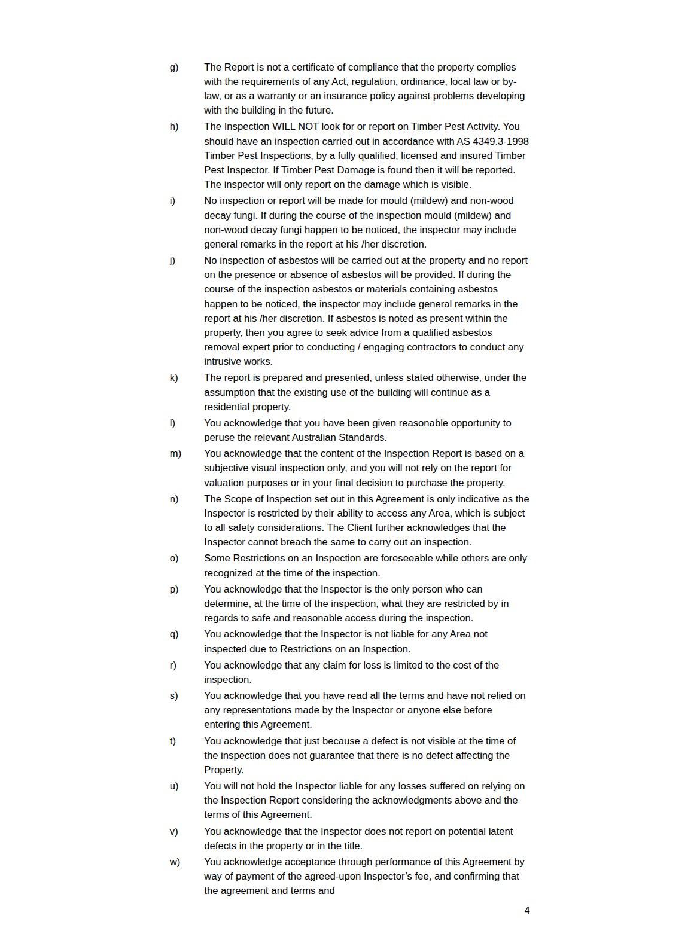g) The Report is not a certificate of compliance that the property complies with the requirements of any Act, regulation, ordinance, local law or by-law, or as a warranty or an insurance policy against problems developing with the building in the future.
h) The Inspection WILL NOT look for or report on Timber Pest Activity. You should have an inspection carried out in accordance with AS 4349.3-1998 Timber Pest Inspections, by a fully qualified, licensed and insured Timber Pest Inspector. If Timber Pest Damage is found then it will be reported. The inspector will only report on the damage which is visible.
i) No inspection or report will be made for mould (mildew) and non-wood decay fungi. If during the course of the inspection mould (mildew) and non-wood decay fungi happen to be noticed, the inspector may include general remarks in the report at his /her discretion.
j) No inspection of asbestos will be carried out at the property and no report on the presence or absence of asbestos will be provided. If during the course of the inspection asbestos or materials containing asbestos happen to be noticed, the inspector may include general remarks in the report at his /her discretion. If asbestos is noted as present within the property, then you agree to seek advice from a qualified asbestos removal expert prior to conducting / engaging contractors to conduct any intrusive works.
k) The report is prepared and presented, unless stated otherwise, under the assumption that the existing use of the building will continue as a residential property.
l) You acknowledge that you have been given reasonable opportunity to peruse the relevant Australian Standards.
m) You acknowledge that the content of the Inspection Report is based on a subjective visual inspection only, and you will not rely on the report for valuation purposes or in your final decision to purchase the property.
n) The Scope of Inspection set out in this Agreement is only indicative as the Inspector is restricted by their ability to access any Area, which is subject to all safety considerations. The Client further acknowledges that the Inspector cannot breach the same to carry out an inspection.
o) Some Restrictions on an Inspection are foreseeable while others are only recognized at the time of the inspection.
p) You acknowledge that the Inspector is the only person who can determine, at the time of the inspection, what they are restricted by in regards to safe and reasonable access during the inspection.
q) You acknowledge that the Inspector is not liable for any Area not inspected due to Restrictions on an Inspection.
r) You acknowledge that any claim for loss is limited to the cost of the inspection.
s) You acknowledge that you have read all the terms and have not relied on any representations made by the Inspector or anyone else before entering this Agreement.
t) You acknowledge that just because a defect is not visible at the time of the inspection does not guarantee that there is no defect affecting the Property.
u) You will not hold the Inspector liable for any losses suffered on relying on the Inspection Report considering the acknowledgments above and the terms of this Agreement.
v) You acknowledge that the Inspector does not report on potential latent defects in the property or in the title.
w) You acknowledge acceptance through performance of this Agreement by way of payment of the agreed-upon Inspector’s fee, and confirming that the agreement and terms and
4